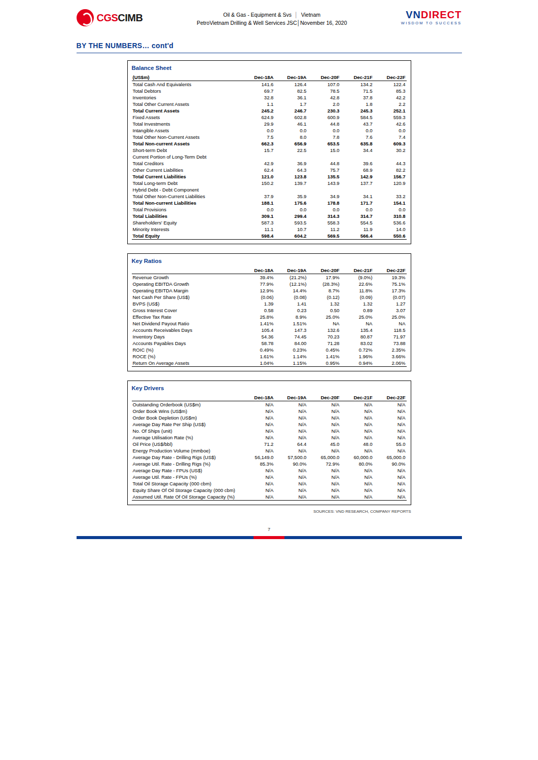CGS CIMB
Oil & Gas - Equipment & Svs│Vietnam
PetroVietnam Drilling & Well Services JSC│November 16, 2020
VN DIRECT
WISDOM TO SUCCESS
BY THE NUMBERS… cont'd
Balance Sheet
| (US$m) | Dec-18A | Dec-19A | Dec-20F | Dec-21F | Dec-22F |
| --- | --- | --- | --- | --- | --- |
| Total Cash And Equivalents | 141.6 | 126.4 | 107.0 | 134.2 | 122.4 |
| Total Debtors | 69.7 | 82.5 | 78.5 | 71.5 | 85.3 |
| Inventories | 32.8 | 36.1 | 42.8 | 37.8 | 42.2 |
| Total Other Current Assets | 1.1 | 1.7 | 2.0 | 1.8 | 2.2 |
| Total Current Assets | 245.2 | 246.7 | 230.3 | 245.3 | 252.1 |
| Fixed Assets | 624.9 | 602.8 | 600.9 | 584.5 | 559.3 |
| Total Investments | 29.9 | 46.1 | 44.8 | 43.7 | 42.6 |
| Intangible Assets | 0.0 | 0.0 | 0.0 | 0.0 | 0.0 |
| Total Other Non-Current Assets | 7.5 | 8.0 | 7.8 | 7.6 | 7.4 |
| Total Non-current Assets | 662.3 | 656.9 | 653.5 | 635.8 | 609.3 |
| Short-term Debt | 15.7 | 22.5 | 15.0 | 34.4 | 30.2 |
| Current Portion of Long-Term Debt | | | | | |
| Total Creditors | 42.9 | 36.9 | 44.8 | 39.6 | 44.3 |
| Other Current Liabilities | 62.4 | 64.3 | 75.7 | 68.9 | 82.2 |
| Total Current Liabilities | 121.0 | 123.8 | 135.5 | 142.9 | 156.7 |
| Total Long-term Debt | 150.2 | 139.7 | 143.9 | 137.7 | 120.9 |
| Hybrid Debt - Debt Component | | | | | |
| Total Other Non-Current Liabilities | 37.9 | 35.9 | 34.9 | 34.1 | 33.2 |
| Total Non-current Liabilities | 188.1 | 175.6 | 178.8 | 171.7 | 154.1 |
| Total Provisions | 0.0 | 0.0 | 0.0 | 0.0 | 0.0 |
| Total Liabilities | 309.1 | 299.4 | 314.3 | 314.7 | 310.8 |
| Shareholders' Equity | 587.3 | 593.5 | 558.3 | 554.5 | 536.6 |
| Minority Interests | 11.1 | 10.7 | 11.2 | 11.9 | 14.0 |
| Total Equity | 598.4 | 604.2 | 569.5 | 566.4 | 550.6 |
Key Ratios
| | Dec-18A | Dec-19A | Dec-20F | Dec-21F | Dec-22F |
| --- | --- | --- | --- | --- | --- |
| Revenue Growth | 39.4% | (21.2%) | 17.9% | (9.0%) | 19.3% |
| Operating EBITDA Growth | 77.9% | (12.1%) | (28.3%) | 22.6% | 75.1% |
| Operating EBITDA Margin | 12.9% | 14.4% | 8.7% | 11.8% | 17.3% |
| Net Cash Per Share (US$) | (0.06) | (0.08) | (0.12) | (0.09) | (0.07) |
| BVPS (US$) | 1.39 | 1.41 | 1.32 | 1.32 | 1.27 |
| Gross Interest Cover | 0.58 | 0.23 | 0.50 | 0.89 | 3.07 |
| Effective Tax Rate | 25.8% | 8.9% | 25.0% | 25.0% | 25.0% |
| Net Dividend Payout Ratio | 1.41% | 1.51% | NA | NA | NA |
| Accounts Receivables Days | 105.4 | 147.3 | 132.6 | 135.4 | 118.5 |
| Inventory Days | 54.36 | 74.45 | 70.23 | 80.87 | 71.97 |
| Accounts Payables Days | 58.78 | 84.00 | 71.28 | 83.02 | 73.88 |
| ROIC (%) | 0.49% | 0.23% | 0.45% | 0.72% | 2.35% |
| ROCE (%) | 1.61% | 1.14% | 1.41% | 1.96% | 3.66% |
| Return On Average Assets | 1.04% | 1.15% | 0.95% | 0.94% | 2.06% |
Key Drivers
| | Dec-18A | Dec-19A | Dec-20F | Dec-21F | Dec-22F |
| --- | --- | --- | --- | --- | --- |
| Outstanding Orderbook (US$m) | N/A | N/A | N/A | N/A | N/A |
| Order Book Wins (US$m) | N/A | N/A | N/A | N/A | N/A |
| Order Book Depletion (US$m) | N/A | N/A | N/A | N/A | N/A |
| Average Day Rate Per Ship (US$) | N/A | N/A | N/A | N/A | N/A |
| No. Of Ships (unit) | N/A | N/A | N/A | N/A | N/A |
| Average Utilisation Rate (%) | N/A | N/A | N/A | N/A | N/A |
| Oil Price (US$/bbl) | 71.2 | 64.4 | 45.0 | 48.0 | 55.0 |
| Energy Production Volume (mmboe) | N/A | N/A | N/A | N/A | N/A |
| Average Day Rate - Drilling Rigs (US$) | 56,149.0 | 57,500.0 | 65,000.0 | 60,000.0 | 65,000.0 |
| Average Util. Rate - Drilling Rigs (%) | 85.3% | 90.0% | 72.9% | 80.0% | 90.0% |
| Average Day Rate - FPUs (US$) | N/A | N/A | N/A | N/A | N/A |
| Average Util. Rate - FPUs (%) | N/A | N/A | N/A | N/A | N/A |
| Total Oil Storage Capacity (000 cbm) | N/A | N/A | N/A | N/A | N/A |
| Equity Share Of Oil Storage Capacity (000 cbm) | N/A | N/A | N/A | N/A | N/A |
| Assumed Util. Rate Of Oil Storage Capacity (%) | N/A | N/A | N/A | N/A | N/A |
SOURCES: VND RESEARCH, COMPANY REPORTS
7